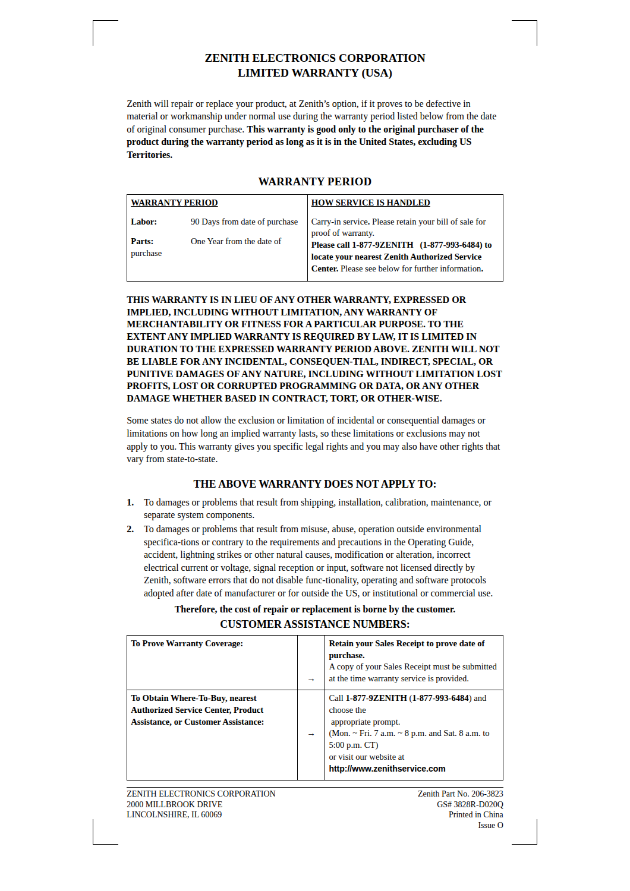ZENITH ELECTRONICS CORPORATION
LIMITED WARRANTY (USA)
Zenith will repair or replace your product, at Zenith’s option, if it proves to be defective in material or workmanship under normal use during the warranty period listed below from the date of original consumer purchase. This warranty is good only to the original purchaser of the product during the warranty period as long as it is in the United States, excluding US Territories.
WARRANTY PERIOD
| WARRANTY PERIOD Labor: 90 Days from date of purchase Parts: One Year from the date of purchase | HOW SERVICE IS HANDLED Carry-in service . Please retain your bill of sale for proof of warranty. Please call 1-877-9ZENITH (1-877-993-6484) to locate your nearest Zenith Authorized Service Center. Please see below for further information . |
THIS WARRANTY IS IN LIEU OF ANY OTHER WARRANTY, EXPRESSED OR IMPLIED, INCLUDING WITHOUT LIMITATION, ANY WARRANTY OF MERCHANTABILITY OR FITNESS FOR A PARTICULAR PURPOSE. TO THE EXTENT ANY IMPLIED WARRANTY IS REQUIRED BY LAW, IT IS LIMITED IN DURATION TO THE EXPRESSED WARRANTY PERIOD ABOVE. ZENITH WILL NOT BE LIABLE FOR ANY INCIDENTAL, CONSEQUEN-TIAL, INDIRECT, SPECIAL, OR PUNITIVE DAMAGES OF ANY NATURE, INCLUDING WITHOUT LIMITATION LOST PROFITS, LOST OR CORRUPTED PROGRAMMING OR DATA, OR ANY OTHER DAMAGE WHETHER BASED IN CONTRACT, TORT, OR OTHER-WISE.
Some states do not allow the exclusion or limitation of incidental or consequential damages or limitations on how long an implied warranty lasts, so these limitations or exclusions may not apply to you. This warranty gives you specific legal rights and you may also have other rights that vary from state-to-state.
THE ABOVE WARRANTY DOES NOT APPLY TO:
To damages or problems that result from shipping, installation, calibration, maintenance, or separate system components.
To damages or problems that result from misuse, abuse, operation outside environmental specifica-tions or contrary to the requirements and precautions in the Operating Guide, accident, lightning strikes or other natural causes, modification or alteration, incorrect electrical current or voltage, signal reception or input, software not licensed directly by Zenith, software errors that do not disable func-tionality, operating and software protocols adopted after date of manufacturer or for outside the US, or institutional or commercial use.
Therefore, the cost of repair or replacement is borne by the customer.
CUSTOMER ASSISTANCE NUMBERS:
| To Prove Warranty Coverage: | → | Retain your Sales Receipt to prove date of purchase. A copy of your Sales Receipt must be submitted at the time warranty service is provided. |
| To Obtain Where-To-Buy, nearest Authorized Service Center, Product Assistance, or Customer Assistance: | → | Call 1-877-9ZENITH ( 1-877-993-6484 ) and choose the appropriate prompt. (Mon. ~ Fri. 7 a.m. ~ 8 p.m. and Sat. 8 a.m. to 5:00 p.m. CT) or visit our website at http://www.zenithservice.com |
ZENITH ELECTRONICS CORPORATION
2000 MILLBROOK DRIVE
LINCOLNSHIRE, IL 60069
Zenith Part No. 206-3823
GS# 3828R-D020Q
Printed in China
Issue O